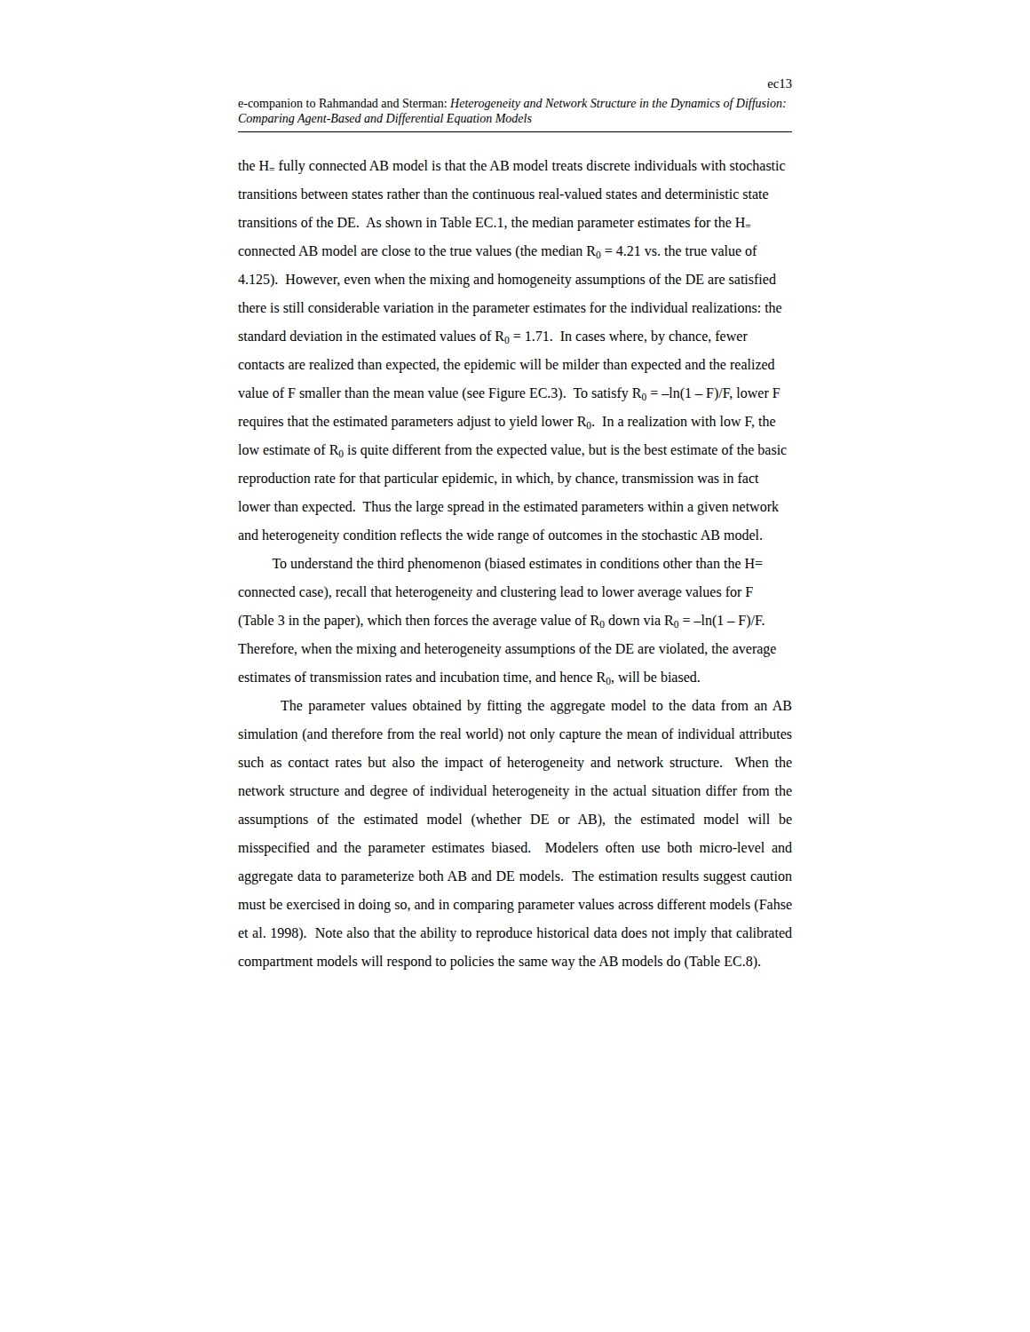ec13
e-companion to Rahmandad and Sterman: Heterogeneity and Network Structure in the Dynamics of Diffusion:
Comparing Agent-Based and Differential Equation Models
the H= fully connected AB model is that the AB model treats discrete individuals with stochastic transitions between states rather than the continuous real-valued states and deterministic state transitions of the DE. As shown in Table EC.1, the median parameter estimates for the H= connected AB model are close to the true values (the median R0 = 4.21 vs. the true value of 4.125). However, even when the mixing and homogeneity assumptions of the DE are satisfied there is still considerable variation in the parameter estimates for the individual realizations: the standard deviation in the estimated values of R0 = 1.71. In cases where, by chance, fewer contacts are realized than expected, the epidemic will be milder than expected and the realized value of F smaller than the mean value (see Figure EC.3). To satisfy R0 = –ln(1 – F)/F, lower F requires that the estimated parameters adjust to yield lower R0. In a realization with low F, the low estimate of R0 is quite different from the expected value, but is the best estimate of the basic reproduction rate for that particular epidemic, in which, by chance, transmission was in fact lower than expected. Thus the large spread in the estimated parameters within a given network and heterogeneity condition reflects the wide range of outcomes in the stochastic AB model.
To understand the third phenomenon (biased estimates in conditions other than the H= connected case), recall that heterogeneity and clustering lead to lower average values for F (Table 3 in the paper), which then forces the average value of R0 down via R0 = –ln(1 – F)/F. Therefore, when the mixing and heterogeneity assumptions of the DE are violated, the average estimates of transmission rates and incubation time, and hence R0, will be biased.
The parameter values obtained by fitting the aggregate model to the data from an AB simulation (and therefore from the real world) not only capture the mean of individual attributes such as contact rates but also the impact of heterogeneity and network structure. When the network structure and degree of individual heterogeneity in the actual situation differ from the assumptions of the estimated model (whether DE or AB), the estimated model will be misspecified and the parameter estimates biased. Modelers often use both micro-level and aggregate data to parameterize both AB and DE models. The estimation results suggest caution must be exercised in doing so, and in comparing parameter values across different models (Fahse et al. 1998). Note also that the ability to reproduce historical data does not imply that calibrated compartment models will respond to policies the same way the AB models do (Table EC.8).